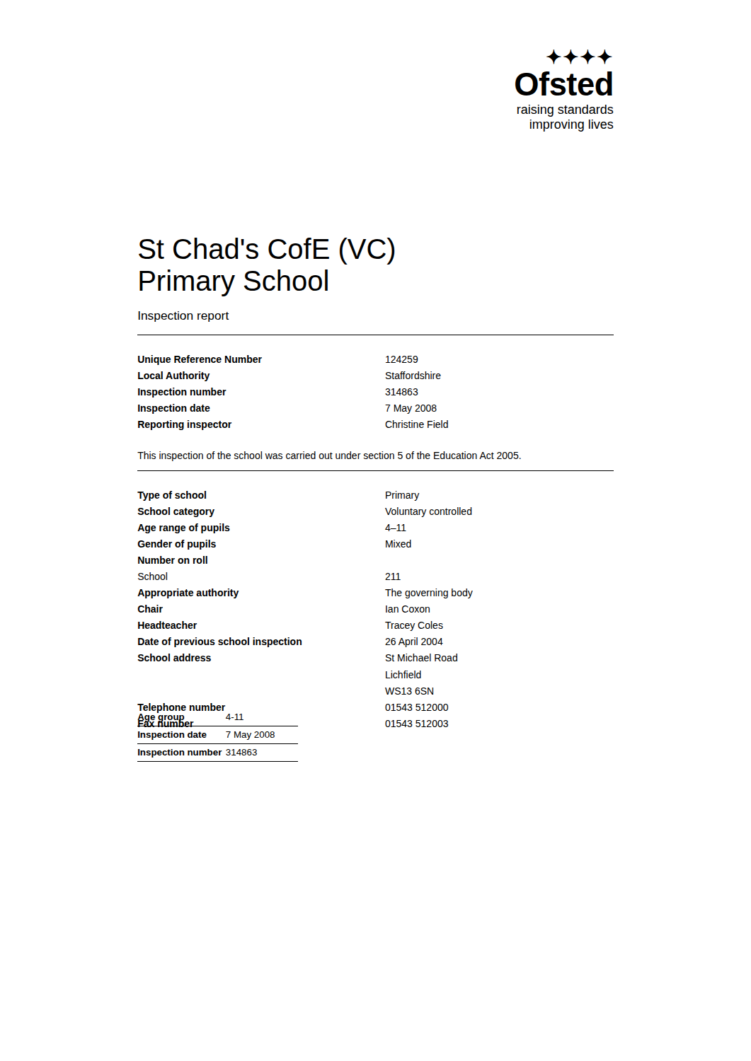✦✦✦✦
Ofsted
raising standards
improving lives
St Chad's CofE (VC) Primary School
Inspection report
| Unique Reference Number | 124259 |
| Local Authority | Staffordshire |
| Inspection number | 314863 |
| Inspection date | 7 May 2008 |
| Reporting inspector | Christine Field |
This inspection of the school was carried out under section 5 of the Education Act 2005.
| Type of school | Primary |
| School category | Voluntary controlled |
| Age range of pupils | 4–11 |
| Gender of pupils | Mixed |
| Number on roll | |
| School | 211 |
| Appropriate authority | The governing body |
| Chair | Ian Coxon |
| Headteacher | Tracey Coles |
| Date of previous school inspection | 26 April 2004 |
| School address | St Michael Road |
| | Lichfield |
| | WS13 6SN |
| Telephone number | 01543 512000 |
| Fax number | 01543 512003 |
| Age group | 4-11 |
| Inspection date | 7 May 2008 |
| Inspection number | 314863 |